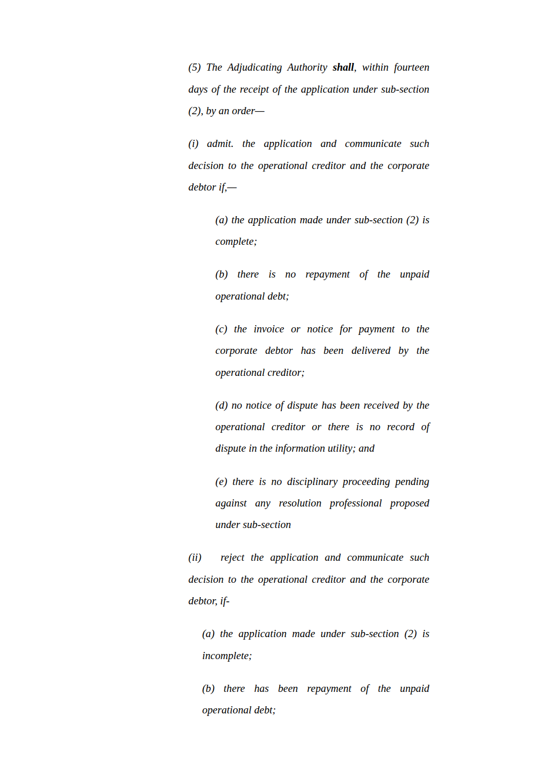(5) The Adjudicating Authority shall, within fourteen days of the receipt of the application under sub-section (2), by an order—
(i) admit. the application and communicate such decision to the operational creditor and the corporate debtor if,—
(a) the application made under sub-section (2) is complete;
(b) there is no repayment of the unpaid operational debt;
(c) the invoice or notice for payment to the corporate debtor has been delivered by the operational creditor;
(d) no notice of dispute has been received by the operational creditor or there is no record of dispute in the information utility; and
(e) there is no disciplinary proceeding pending against any resolution professional proposed under sub-section
(ii) reject the application and communicate such decision to the operational creditor and the corporate debtor, if-
(a) the application made under sub-section (2) is incomplete;
(b) there has been repayment of the unpaid operational debt;